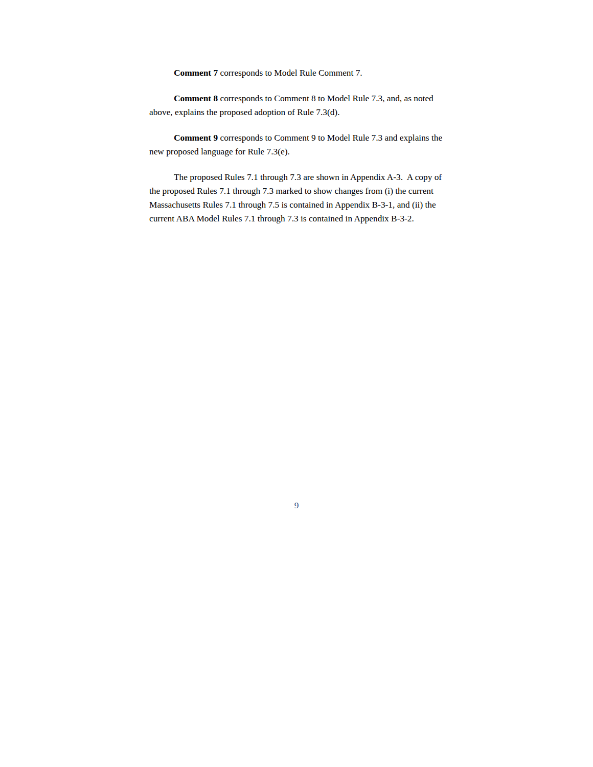Comment 7 corresponds to Model Rule Comment 7.
Comment 8 corresponds to Comment 8 to Model Rule 7.3, and, as noted above, explains the proposed adoption of Rule 7.3(d).
Comment 9 corresponds to Comment 9 to Model Rule 7.3 and explains the new proposed language for Rule 7.3(e).
The proposed Rules 7.1 through 7.3 are shown in Appendix A-3. A copy of the proposed Rules 7.1 through 7.3 marked to show changes from (i) the current Massachusetts Rules 7.1 through 7.5 is contained in Appendix B-3-1, and (ii) the current ABA Model Rules 7.1 through 7.3 is contained in Appendix B-3-2.
9